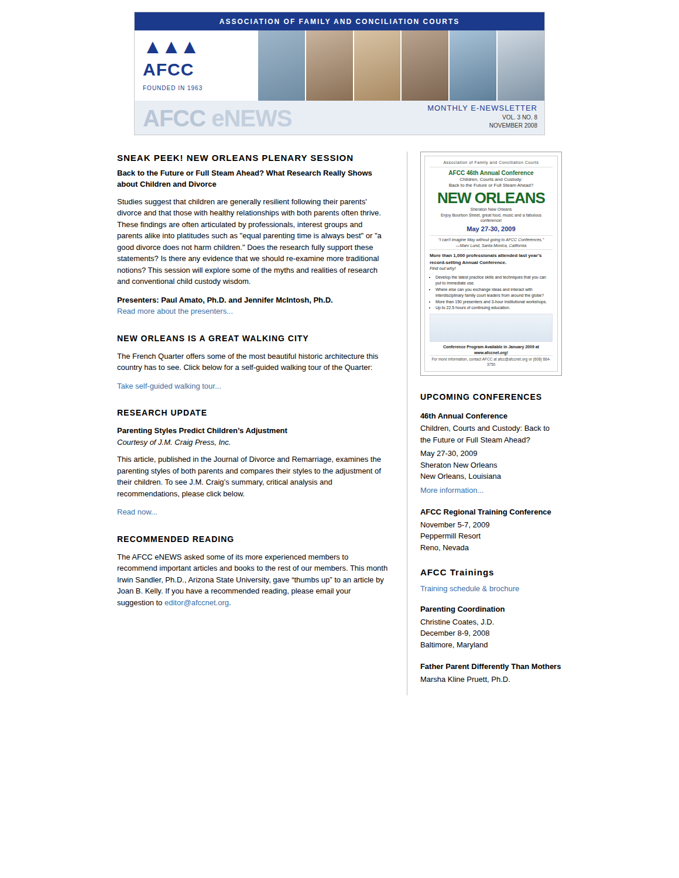ASSOCIATION OF FAMILY AND CONCILIATION COURTS
▲▲▲
AFCC
FOUNDED IN 1963
AFCC eNEWS
MONTHLY E-NEWSLETTER
VOL. 3 NO. 8
NOVEMBER 2008
SNEAK PEEK! NEW ORLEANS PLENARY SESSION
Back to the Future or Full Steam Ahead? What Research Really Shows about Children and Divorce
Studies suggest that children are generally resilient following their parents' divorce and that those with healthy relationships with both parents often thrive. These findings are often articulated by professionals, interest groups and parents alike into platitudes such as "equal parenting time is always best" or "a good divorce does not harm children." Does the research fully support these statements? Is there any evidence that we should re-examine more traditional notions? This session will explore some of the myths and realities of research and conventional child custody wisdom.
Presenters: Paul Amato, Ph.D. and Jennifer McIntosh, Ph.D.
Read more about the presenters...
NEW ORLEANS IS A GREAT WALKING CITY
The French Quarter offers some of the most beautiful historic architecture this country has to see. Click below for a self-guided walking tour of the Quarter:
Take self-guided walking tour...
RESEARCH UPDATE
Parenting Styles Predict Children’s Adjustment
Courtesy of J.M. Craig Press, Inc.
This article, published in the Journal of Divorce and Remarriage, examines the parenting styles of both parents and compares their styles to the adjustment of their children. To see J.M. Craig’s summary, critical analysis and recommendations, please click below.
Read now...
RECOMMENDED READING
The AFCC eNEWS asked some of its more experienced members to recommend important articles and books to the rest of our members. This month Irwin Sandler, Ph.D., Arizona State University, gave “thumbs up” to an article by Joan B. Kelly. If you have a recommended reading, please email your suggestion to editor@afccnet.org.
Association of Family and Conciliation Courts
AFCC 46th Annual Conference
Children, Courts and Custody:
Back to the Future or Full Steam Ahead?
NEW ORLEANS
Sheraton New Orleans
Enjoy Bourbon Street, great food, music and a fabulous conference!
May 27-30, 2009
“I can’t imagine May without going to AFCC Conferences.”
—Marv Lund, Santa Monica, California
More than 1,000 professionals attended last year’s record-setting Annual Conference.
Find out why!
Develop the latest practice skills and techniques that you can put to immediate use.
Where else can you exchange ideas and interact with interdisciplinary family court leaders from around the globe?
More than 150 presenters and 3-hour institutional workshops.
Up to 22.5 hours of continuing education.
Conference Program Available in January 2009 at www.afccnet.org!
For more information, contact AFCC at afcc@afccnet.org or (608) 664-3750
UPCOMING CONFERENCES
46th Annual Conference
Children, Courts and Custody: Back to the Future or Full Steam Ahead?
May 27-30, 2009
Sheraton New Orleans
New Orleans, Louisiana
More information...
AFCC Regional Training Conference
November 5-7, 2009
Peppermill Resort
Reno, Nevada
AFCC Trainings
Training schedule & brochure
Parenting Coordination
Christine Coates, J.D.
December 8-9, 2008
Baltimore, Maryland
Father Parent Differently Than Mothers
Marsha Kline Pruett, Ph.D.